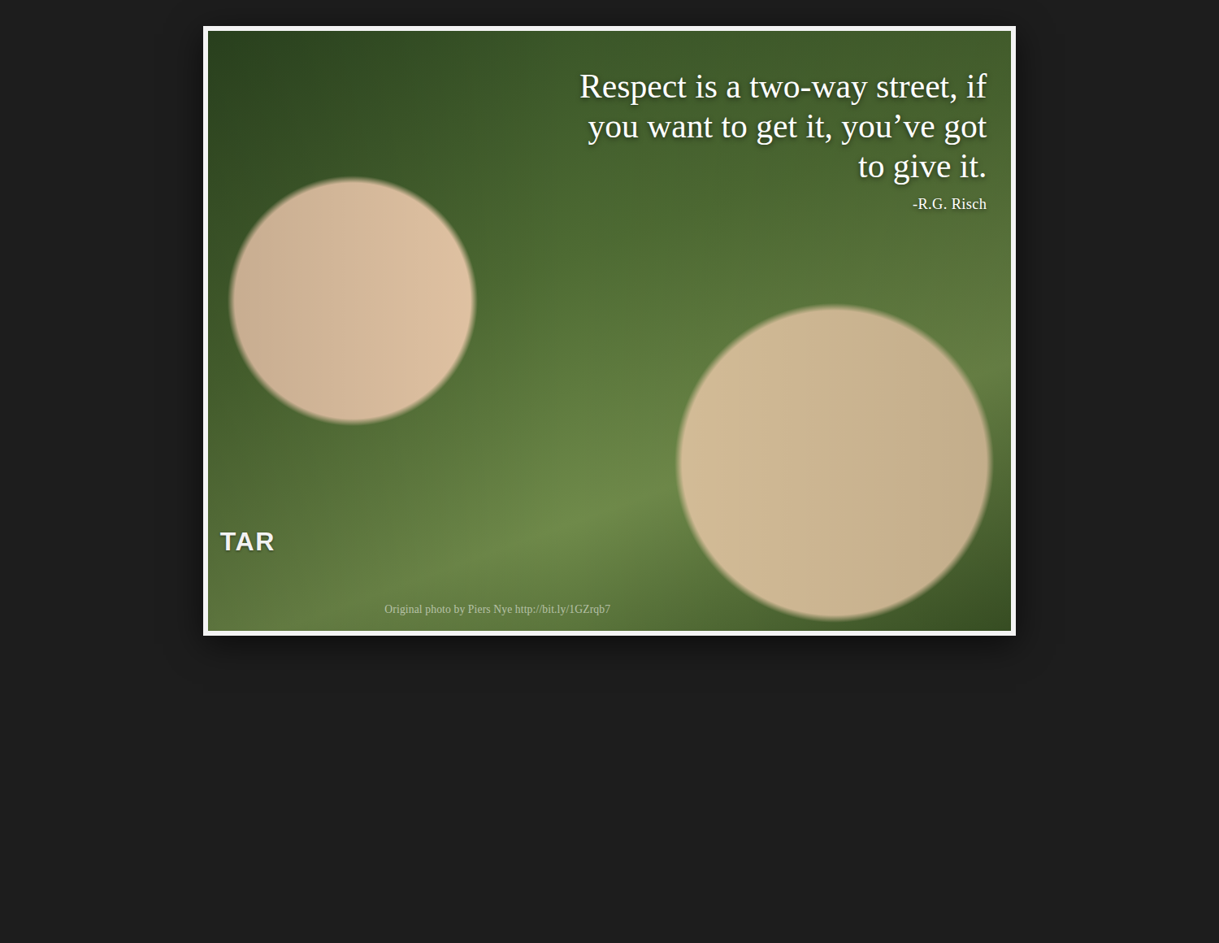Respect is a two-way street, if you want to get it, you’ve got to give it.
-R.G. Risch
TAR
Original photo by Piers Nye http://bit.ly/1GZrqb7